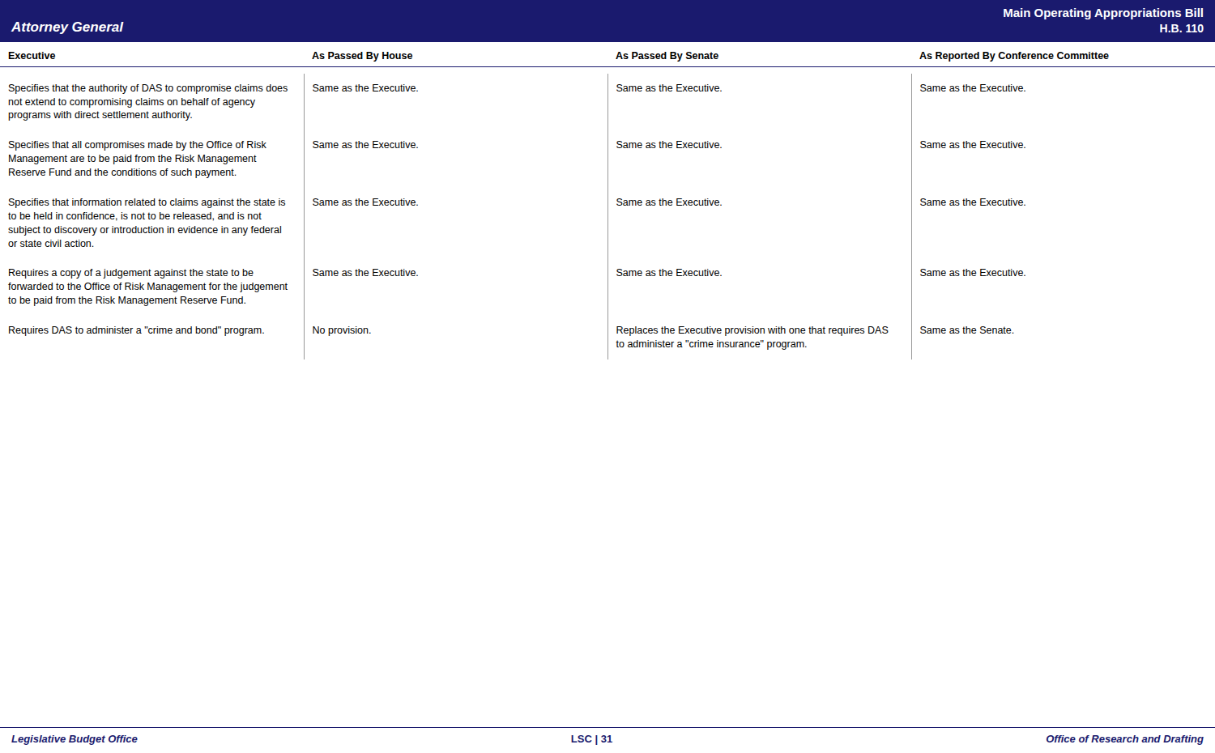Attorney General
Main Operating Appropriations Bill
H.B. 110
| Executive | As Passed By House | As Passed By Senate | As Reported By Conference Committee |
| --- | --- | --- | --- |
| Specifies that the authority of DAS to compromise claims does not extend to compromising claims on behalf of agency programs with direct settlement authority. | Same as the Executive. | Same as the Executive. | Same as the Executive. |
| Specifies that all compromises made by the Office of Risk Management are to be paid from the Risk Management Reserve Fund and the conditions of such payment. | Same as the Executive. | Same as the Executive. | Same as the Executive. |
| Specifies that information related to claims against the state is to be held in confidence, is not to be released, and is not subject to discovery or introduction in evidence in any federal or state civil action. | Same as the Executive. | Same as the Executive. | Same as the Executive. |
| Requires a copy of a judgement against the state to be forwarded to the Office of Risk Management for the judgement to be paid from the Risk Management Reserve Fund. | Same as the Executive. | Same as the Executive. | Same as the Executive. |
| Requires DAS to administer a "crime and bond" program. | No provision. | Replaces the Executive provision with one that requires DAS to administer a "crime insurance" program. | Same as the Senate. |
Legislative Budget Office
LSC | 31
Office of Research and Drafting